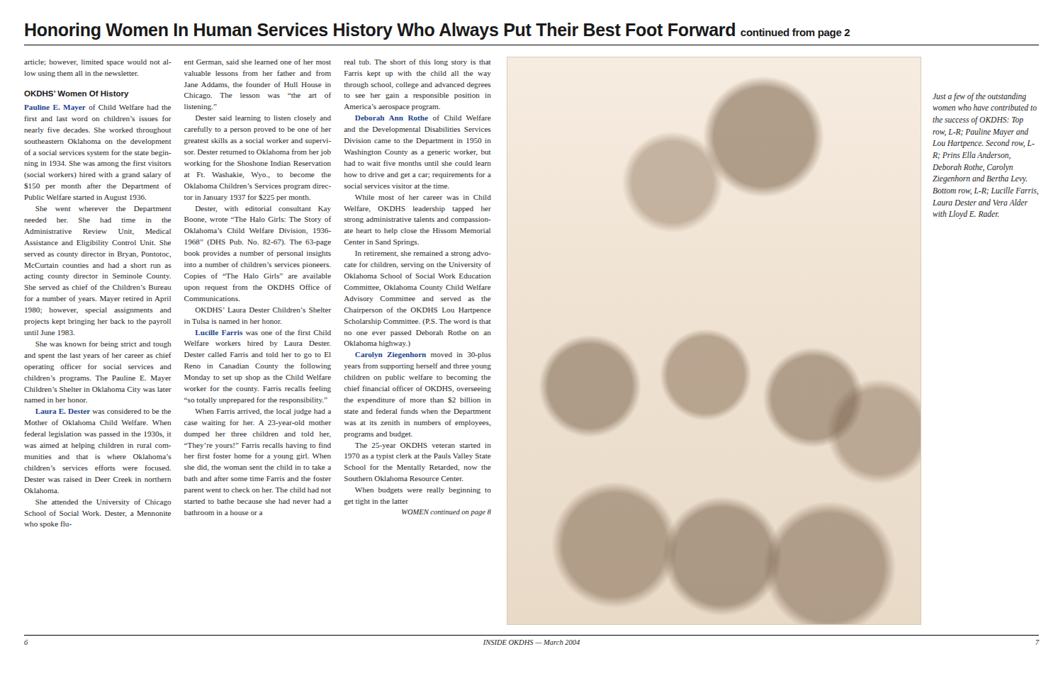Honoring Women In Human Services History Who Always Put Their Best Foot Forward continued from page 2
article; however, limited space would not allow using them all in the newsletter.
OKDHS’ Women Of History
Pauline E. Mayer of Child Welfare had the first and last word on children’s issues for nearly five decades. She worked throughout southeastern Oklahoma on the development of a social services system for the state beginning in 1934. She was among the first visitors (social workers) hired with a grand salary of $150 per month after the Department of Public Welfare started in August 1936.
She went wherever the Department needed her. She had time in the Administrative Review Unit, Medical Assistance and Eligibility Control Unit. She served as county director in Bryan, Pontotoc, McCurtain counties and had a short run as acting county director in Seminole County. She served as chief of the Children’s Bureau for a number of years. Mayer retired in April 1980; however, special assignments and projects kept bringing her back to the payroll until June 1983.
She was known for being strict and tough and spent the last years of her career as chief operating officer for social services and children’s programs. The Pauline E. Mayer Children’s Shelter in Oklahoma City was later named in her honor.
Laura E. Dester was considered to be the Mother of Oklahoma Child Welfare. When federal legislation was passed in the 1930s, it was aimed at helping children in rural communities and that is where Oklahoma’s children’s services efforts were focused. Dester was raised in Deer Creek in northern Oklahoma.
She attended the University of Chicago School of Social Work. Dester, a Mennonite who spoke flu-
ent German, said she learned one of her most valuable lessons from her father and from Jane Addams, the founder of Hull House in Chicago. The lesson was “the art of listening.”
Dester said learning to listen closely and carefully to a person proved to be one of her greatest skills as a social worker and supervisor. Dester returned to Oklahoma from her job working for the Shoshone Indian Reservation at Ft. Washakie, Wyo., to become the Oklahoma Children’s Services program director in January 1937 for $225 per month.
Dester, with editorial consultant Kay Boone, wrote “The Halo Girls: The Story of Oklahoma’s Child Welfare Division, 1936-1968” (DHS Pub. No. 82-67). The 63-page book provides a number of personal insights into a number of children’s services pioneers. Copies of “The Halo Girls” are available upon request from the OKDHS Office of Communications.
OKDHS’ Laura Dester Children’s Shelter in Tulsa is named in her honor.
Lucille Farris was one of the first Child Welfare workers hired by Laura Dester. Dester called Farris and told her to go to El Reno in Canadian County the following Monday to set up shop as the Child Welfare worker for the county. Farris recalls feeling “so totally unprepared for the responsibility.”
When Farris arrived, the local judge had a case waiting for her. A 23-year-old mother dumped her three children and told her, “They’re yours!” Farris recalls having to find her first foster home for a young girl. When she did, the woman sent the child in to take a bath and after some time Farris and the foster parent went to check on her. The child had not started to bathe because she had never had a bathroom in a house or a
real tub. The short of this long story is that Farris kept up with the child all the way through school, college and advanced degrees to see her gain a responsible position in America’s aerospace program.
Deborah Ann Rothe of Child Welfare and the Developmental Disabilities Services Division came to the Department in 1950 in Washington County as a generic worker, but had to wait five months until she could learn how to drive and get a car; requirements for a social services visitor at the time.
While most of her career was in Child Welfare, OKDHS leadership tapped her strong administrative talents and compassionate heart to help close the Hissom Memorial Center in Sand Springs.
In retirement, she remained a strong advocate for children, serving on the University of Oklahoma School of Social Work Education Committee, Oklahoma County Child Welfare Advisory Committee and served as the Chairperson of the OKDHS Lou Hartpence Scholarship Committee. (P.S. The word is that no one ever passed Deborah Rothe on an Oklahoma highway.)
Carolyn Ziegenhorn moved in 30-plus years from supporting herself and three young children on public welfare to becoming the chief financial officer of OKDHS, overseeing the expenditure of more than $2 billion in state and federal funds when the Department was at its zenith in numbers of employees, programs and budget.
The 25-year OKDHS veteran started in 1970 as a typist clerk at the Pauls Valley State School for the Mentally Retarded, now the Southern Oklahoma Resource Center.
When budgets were really beginning to get tight in the latter
WOMEN continued on page 8
Just a few of the outstanding women who have contributed to the success of OKDHS: Top row, L-R; Pauline Mayer and Lou Hartpence. Second row, L-R; Prins Ella Anderson, Deborah Rothe, Carolyn Ziegenhorn and Bertha Levy. Bottom row, L-R; Lucille Farris, Laura Dester and Vera Alder with Lloyd E. Rader.
6
INSIDE OKDHS — March 2004
7